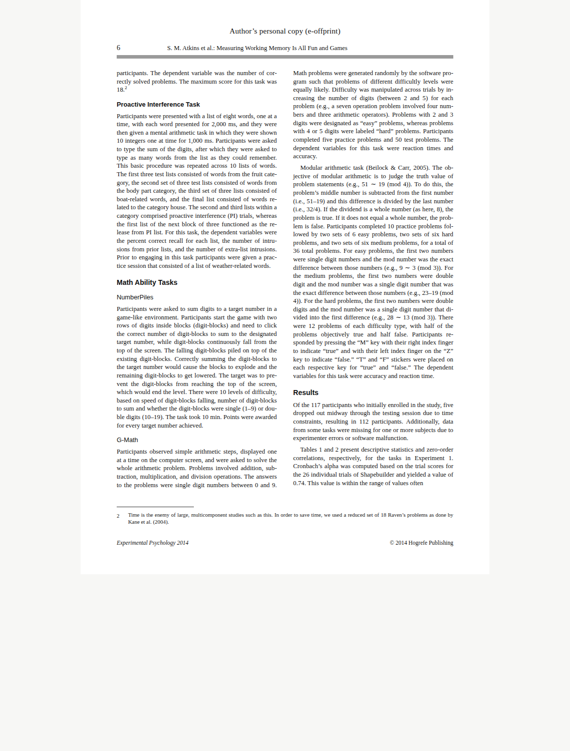Author’s personal copy (e-offprint)
6
S. M. Atkins et al.: Measuring Working Memory Is All Fun and Games
participants. The dependent variable was the number of correctly solved problems. The maximum score for this task was 18.2
Proactive Interference Task
Participants were presented with a list of eight words, one at a time, with each word presented for 2,000 ms, and they were then given a mental arithmetic task in which they were shown 10 integers one at time for 1,000 ms. Participants were asked to type the sum of the digits, after which they were asked to type as many words from the list as they could remember. This basic procedure was repeated across 10 lists of words. The first three test lists consisted of words from the fruit category, the second set of three test lists consisted of words from the body part category, the third set of three lists consisted of boat-related words, and the final list consisted of words related to the category house. The second and third lists within a category comprised proactive interference (PI) trials, whereas the first list of the next block of three functioned as the release from PI list. For this task, the dependent variables were the percent correct recall for each list, the number of intrusions from prior lists, and the number of extra-list intrusions. Prior to engaging in this task participants were given a practice session that consisted of a list of weather-related words.
Math Ability Tasks
NumberPiles
Participants were asked to sum digits to a target number in a game-like environment. Participants start the game with two rows of digits inside blocks (digit-blocks) and need to click the correct number of digit-blocks to sum to the designated target number, while digit-blocks continuously fall from the top of the screen. The falling digit-blocks piled on top of the existing digit-blocks. Correctly summing the digit-blocks to the target number would cause the blocks to explode and the remaining digit-blocks to get lowered. The target was to prevent the digit-blocks from reaching the top of the screen, which would end the level. There were 10 levels of difficulty, based on speed of digit-blocks falling, number of digit-blocks to sum and whether the digit-blocks were single (1–9) or double digits (10–19). The task took 10 min. Points were awarded for every target number achieved.
G-Math
Participants observed simple arithmetic steps, displayed one at a time on the computer screen, and were asked to solve the whole arithmetic problem. Problems involved addition, subtraction, multiplication, and division operations. The answers to the problems were single digit numbers between 0 and 9. Math problems were generated randomly by the software program such that problems of different difficultly levels were equally likely. Difficulty was manipulated across trials by increasing the number of digits (between 2 and 5) for each problem (e.g., a seven operation problem involved four numbers and three arithmetic operators). Problems with 2 and 3 digits were designated as “easy” problems, whereas problems with 4 or 5 digits were labeled “hard” problems. Participants completed five practice problems and 50 test problems. The dependent variables for this task were reaction times and accuracy.
Modular arithmetic task (Beilock & Carr, 2005). The objective of modular arithmetic is to judge the truth value of problem statements (e.g., 51 ∼ 19 (mod 4)). To do this, the problem’s middle number is subtracted from the first number (i.e., 51–19) and this difference is divided by the last number (i.e., 32/4). If the dividend is a whole number (as here, 8), the problem is true. If it does not equal a whole number, the problem is false. Participants completed 10 practice problems followed by two sets of 6 easy problems, two sets of six hard problems, and two sets of six medium problems, for a total of 36 total problems. For easy problems, the first two numbers were single digit numbers and the mod number was the exact difference between those numbers (e.g., 9 ∼ 3 (mod 3)). For the medium problems, the first two numbers were double digit and the mod number was a single digit number that was the exact difference between those numbers (e.g., 23–19 (mod 4)). For the hard problems, the first two numbers were double digits and the mod number was a single digit number that divided into the first difference (e.g., 28 ∼ 13 (mod 3)). There were 12 problems of each difficulty type, with half of the problems objectively true and half false. Participants responded by pressing the “M” key with their right index finger to indicate “true” and with their left index finger on the “Z” key to indicate “false.” “T” and “F” stickers were placed on each respective key for “true” and “false.” The dependent variables for this task were accuracy and reaction time.
Results
Of the 117 participants who initially enrolled in the study, five dropped out midway through the testing session due to time constraints, resulting in 112 participants. Additionally, data from some tasks were missing for one or more subjects due to experimenter errors or software malfunction.
Tables 1 and 2 present descriptive statistics and zero-order correlations, respectively, for the tasks in Experiment 1. Cronbach’s alpha was computed based on the trial scores for the 26 individual trials of Shapebuilder and yielded a value of 0.74. This value is within the range of values often
2
Time is the enemy of large, multicomponent studies such as this. In order to save time, we used a reduced set of 18 Raven’s problems as done by Kane et al. (2004).
Experimental Psychology 2014
© 2014 Hogrefe Publishing